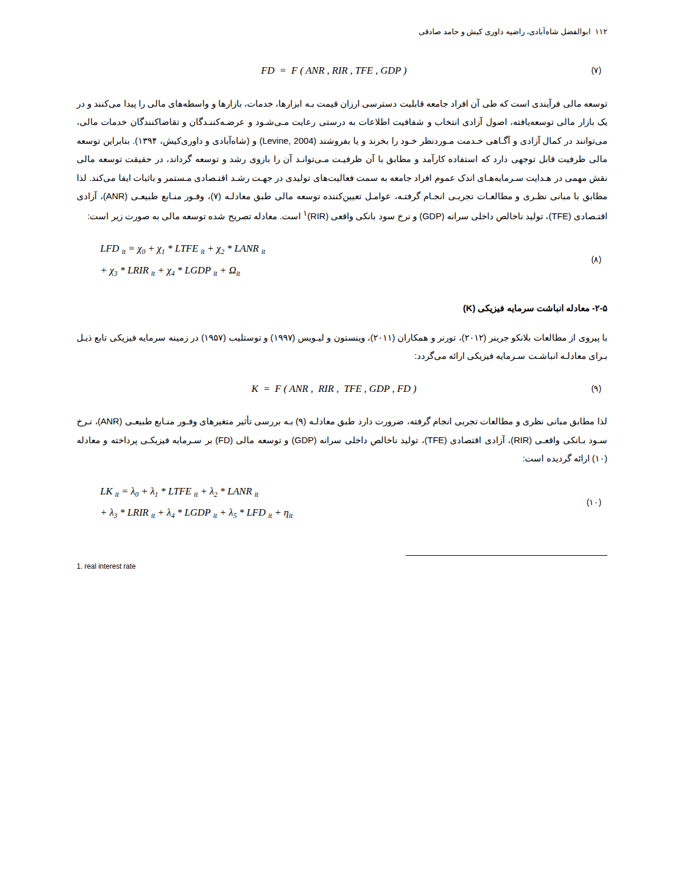۱۱۲ ابوالفضل شاه‌آبادی، راضیه داوری کیش و حامد صادقی
(۷)
FD = F ( ANR , RIR , TFE , GDP )
توسعه مالی فرآیندی است که طی آن افراد جامعه قابلیت دسترسی ارزان قیمت بـه ابزارها، خدمات، بازارها و واسطه‌های مالی را پیدا می‌کنند و در یک بازار مالی توسعه‌یافته، اصول آزادی انتخاب و شفافیت اطلاعات به درستی رعایت مـی‌شـود و عرضـه‌کننـدگان و تقاضاکنندگان خدمات مالی، می‌توانند در کمال آزادی و آگـاهی خـدمت مـوردنظر خـود را بخرند و یا بفروشند (Levine, 2004) و (شاه‌آبادی و داوری‌کیش، ۱۳۹۴). بنابراین توسعه مالی ظرفیت قابل توجهی دارد که استفاده کارآمد و مطابق با آن ظرفیـت مـی‌توانـد آن را بازوی رشد و توسعه گرداند، در حقیقت توسعه مالی نقش مهمی در هـدایت سـرمایه‌هـای اندک عموم افراد جامعه به سمت فعالیت‌های تولیدی در جهـت رشـد اقتـصادی مـستمر و باثبات ایفا می‌کند. لذا مطابق با مبانی نظـری و مطالعـات تجربـی انجـام گرفتـه، عوامـل تعیین‌کننده توسعه مالی طبق معادلـه (۷)، وفـور منـابع طبیعـی (ANR)، آزادی اقتـصادی (TFE)، تولید ناخالص داخلی سرانه (GDP) و نرخ سود بانکی واقعی (RIR)۱ است. معادله تصریح شده توسعه مالی به صورت زیر است:
(۸)
LFD it = χ0 + χ1 * LTFE it + χ2 * LANR it
+ χ3 * LRIR it + χ4 * LGDP it + Ωit
۲-۵- معادله انباشت سرمایه فیزیکی (K)
با پیروی از مطالعات بلانکو جرینر (۲۰۱۲)، تورنر و همکاران (۲۰۱۱)، وینستون و لیـویس (۱۹۹۷) و توستلیب (۱۹۵۷) در زمینه سرمایه فیزیکی تابع ذیـل بـرای معادلـه انباشـت سـرمایه فیزیکی ارائه می‌گردد:
(۹)
K = F ( ANR , RIR , TFE , GDP , FD )
لذا مطابق مبانی نظری و مطالعات تجربی انجام گرفته، ضرورت دارد طبق معادلـه (۹) بـه بررسی تأثیر متغیرهای وفـور منـابع طبیعـی (ANR)، نـرخ سـود بـانکی واقعـی (RIR)، آزادی اقتصادی (TFE)، تولید ناخالص داخلی سرانه (GDP) و توسعه مالی (FD) بر سـرمایه فیزیکـی پرداخته و معادله (۱۰) ارائه گردیده است:
(۱۰)
LK it = λ0 + λ1 * LTFE it + λ2 * LANR it
+ λ3 * LRIR it + λ4 * LGDP it + λ5 * LFD it + ηit
1. real interest rate